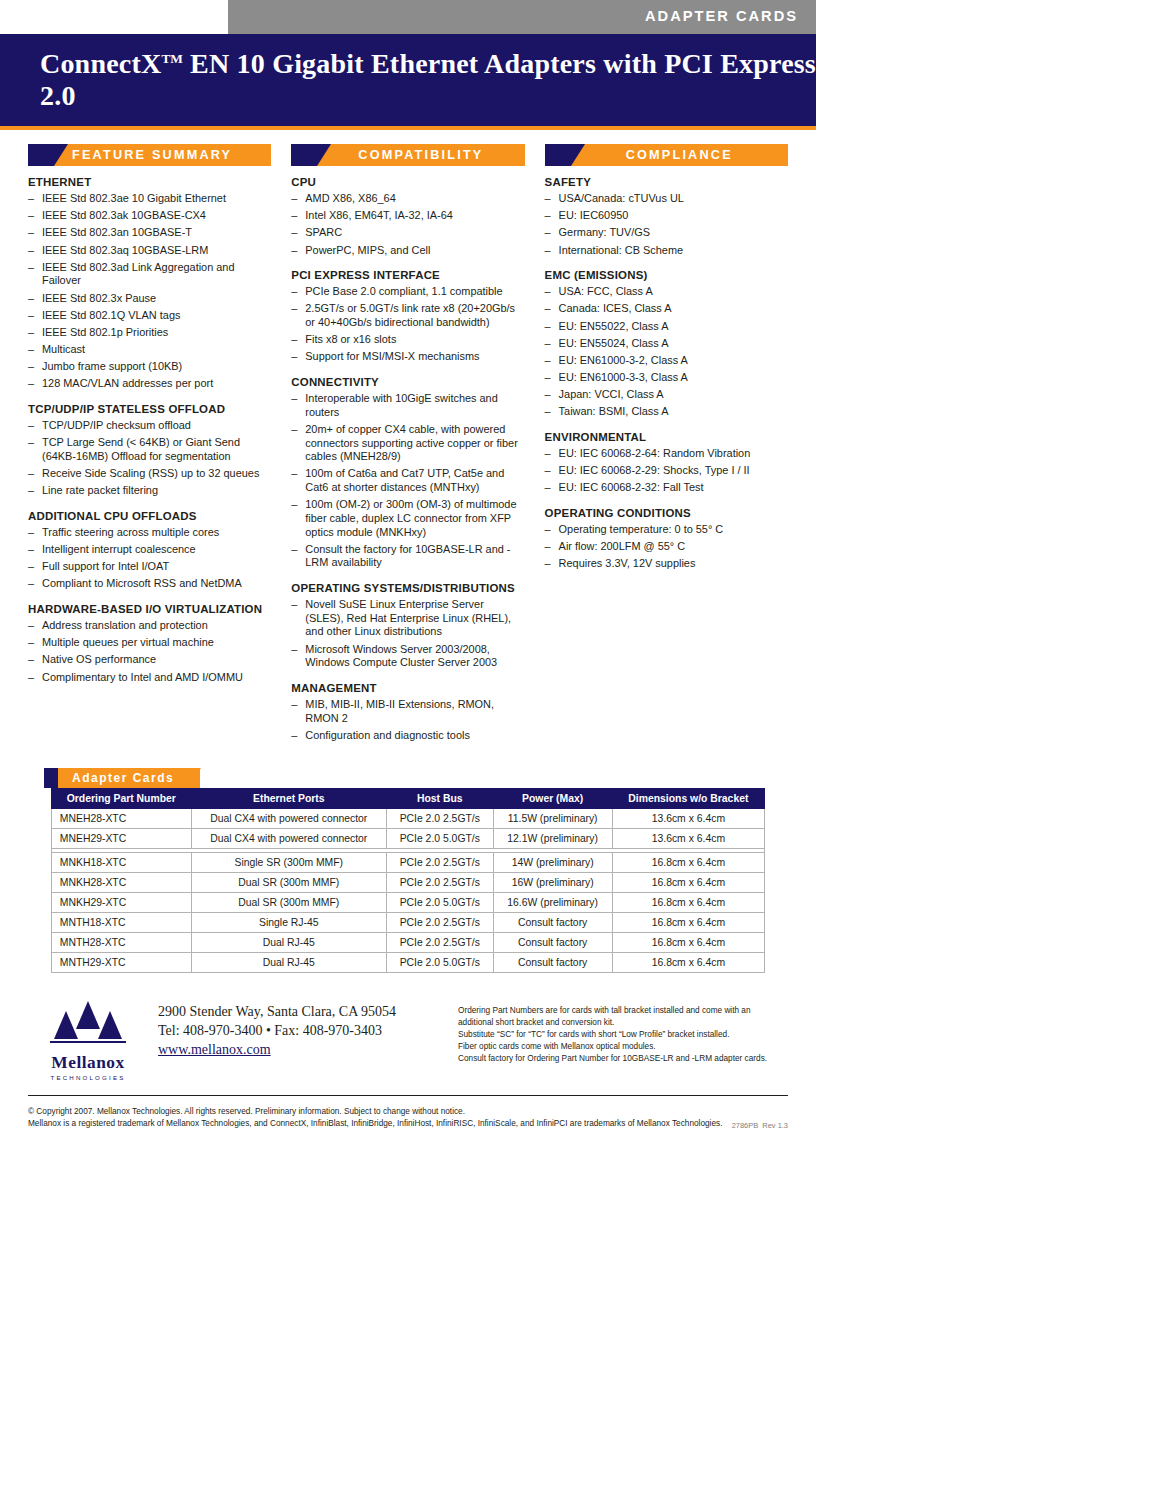ADAPTER CARDS
ConnectXTM EN 10 Gigabit Ethernet Adapters with PCI Express 2.0
FEATURE SUMMARY
ETHERNET
IEEE Std 802.3ae 10 Gigabit Ethernet
IEEE Std 802.3ak 10GBASE-CX4
IEEE Std 802.3an 10GBASE-T
IEEE Std 802.3aq 10GBASE-LRM
IEEE Std 802.3ad Link Aggregation and Failover
IEEE Std 802.3x Pause
IEEE Std 802.1Q VLAN tags
IEEE Std 802.1p Priorities
Multicast
Jumbo frame support (10KB)
128 MAC/VLAN addresses per port
TCP/UDP/IP STATELESS OFFLOAD
TCP/UDP/IP checksum offload
TCP Large Send (< 64KB) or Giant Send (64KB-16MB) Offload for segmentation
Receive Side Scaling (RSS) up to 32 queues
Line rate packet filtering
ADDITIONAL CPU OFFLOADS
Traffic steering across multiple cores
Intelligent interrupt coalescence
Full support for Intel I/OAT
Compliant to Microsoft RSS and NetDMA
HARDWARE-BASED I/O VIRTUALIZATION
Address translation and protection
Multiple queues per virtual machine
Native OS performance
Complimentary to Intel and AMD I/OMMU
COMPATIBILITY
CPU
AMD X86, X86_64
Intel X86, EM64T, IA-32, IA-64
SPARC
PowerPC, MIPS, and Cell
PCI EXPRESS INTERFACE
PCIe Base 2.0 compliant, 1.1 compatible
2.5GT/s or 5.0GT/s link rate x8 (20+20Gb/s or 40+40Gb/s bidirectional bandwidth)
Fits x8 or x16 slots
Support for MSI/MSI-X mechanisms
CONNECTIVITY
Interoperable with 10GigE switches and routers
20m+ of copper CX4 cable, with powered connectors supporting active copper or fiber cables (MNEH28/9)
100m of Cat6a and Cat7 UTP, Cat5e and Cat6 at shorter distances (MNTHxy)
100m (OM-2) or 300m (OM-3) of multimode fiber cable, duplex LC connector from XFP optics module (MNKHxy)
Consult the factory for 10GBASE-LR and -LRM availability
OPERATING SYSTEMS/DISTRIBUTIONS
Novell SuSE Linux Enterprise Server (SLES), Red Hat Enterprise Linux (RHEL), and other Linux distributions
Microsoft Windows Server 2003/2008, Windows Compute Cluster Server 2003
MANAGEMENT
MIB, MIB-II, MIB-II Extensions, RMON, RMON 2
Configuration and diagnostic tools
COMPLIANCE
SAFETY
USA/Canada: cTUVus UL
EU: IEC60950
Germany: TUV/GS
International: CB Scheme
EMC (EMISSIONS)
USA: FCC, Class A
Canada: ICES, Class A
EU: EN55022, Class A
EU: EN55024, Class A
EU: EN61000-3-2, Class A
EU: EN61000-3-3, Class A
Japan: VCCI, Class A
Taiwan: BSMI, Class A
ENVIRONMENTAL
EU: IEC 60068-2-64: Random Vibration
EU: IEC 60068-2-29: Shocks, Type I / II
EU: IEC 60068-2-32: Fall Test
OPERATING CONDITIONS
Operating temperature: 0 to 55° C
Air flow: 200LFM @ 55° C
Requires 3.3V, 12V supplies
Adapter Cards
| Ordering Part Number | Ethernet Ports | Host Bus | Power (Max) | Dimensions w/o Bracket |
| --- | --- | --- | --- | --- |
| MNEH28-XTC | Dual CX4 with powered connector | PCIe 2.0 2.5GT/s | 11.5W (preliminary) | 13.6cm x 6.4cm |
| MNEH29-XTC | Dual CX4 with powered connector | PCIe 2.0 5.0GT/s | 12.1W (preliminary) | 13.6cm x 6.4cm |
| MNKH18-XTC | Single SR (300m MMF) | PCIe 2.0 2.5GT/s | 14W (preliminary) | 16.8cm x 6.4cm |
| MNKH28-XTC | Dual SR (300m MMF) | PCIe 2.0 2.5GT/s | 16W (preliminary) | 16.8cm x 6.4cm |
| MNKH29-XTC | Dual SR (300m MMF) | PCIe 2.0 5.0GT/s | 16.6W (preliminary) | 16.8cm x 6.4cm |
| MNTH18-XTC | Single RJ-45 | PCIe 2.0 2.5GT/s | Consult factory | 16.8cm x 6.4cm |
| MNTH28-XTC | Dual RJ-45 | PCIe 2.0 2.5GT/s | Consult factory | 16.8cm x 6.4cm |
| MNTH29-XTC | Dual RJ-45 | PCIe 2.0 5.0GT/s | Consult factory | 16.8cm x 6.4cm |
Mellanox
TECHNOLOGIES
2900 Stender Way, Santa Clara, CA 95054
Tel: 408-970-3400 • Fax: 408-970-3403
www.mellanox.com
Ordering Part Numbers are for cards with tall bracket installed and come with an additional short bracket and conversion kit.
Substitute “SC” for “TC” for cards with short “Low Profile” bracket installed.
Fiber optic cards come with Mellanox optical modules.
Consult factory for Ordering Part Number for 10GBASE-LR and -LRM adapter cards.
© Copyright 2007. Mellanox Technologies. All rights reserved. Preliminary information. Subject to change without notice.
Mellanox is a registered trademark of Mellanox Technologies, and ConnectX, InfiniBlast, InfiniBridge, InfiniHost, InfiniRISC, InfiniScale, and InfiniPCI are trademarks of Mellanox Technologies. 2786PB Rev 1.3